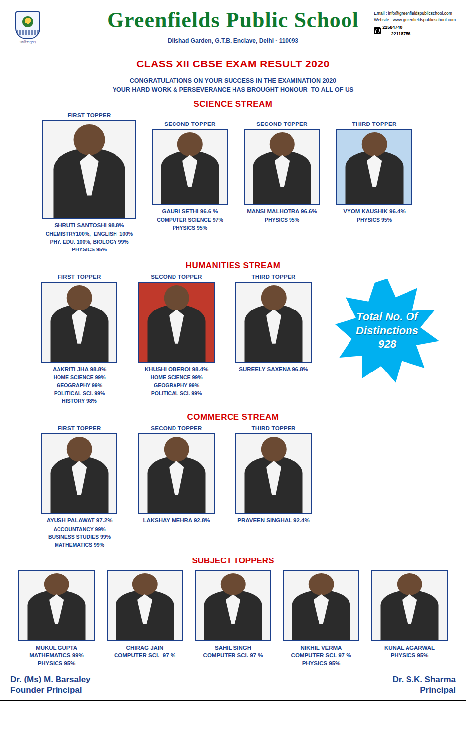प्रज्ञाविनय पुष्पम्
Email : info@greenfieldspublicschool.com
Website : www.greenfieldspublicschool.com
22584740
22118756
Greenfields Public School
Dilshad Garden, G.T.B. Enclave, Delhi - 110093
CLASS XII CBSE EXAM RESULT 2020
CONGRATULATIONS ON YOUR SUCCESS IN THE EXAMINATION 2020
YOUR HARD WORK & PERSEVERANCE HAS BROUGHT HONOUR TO ALL OF US
SCIENCE STREAM
FIRST TOPPER
SHRUTI SANTOSHI 98.8%
CHEMISTRY100%, ENGLISH 100%
PHY. EDU. 100%, BIOLOGY 99%
PHYSICS 95%
SECOND TOPPER
GAURI SETHI 96.6 %
COMPUTER SCIENCE 97%
PHYSICS 95%
SECOND TOPPER
MANSI MALHOTRA 96.6%
PHYSICS 95%
THIRD TOPPER
VYOM KAUSHIK 96.4%
PHYSICS 95%
HUMANITIES STREAM
FIRST TOPPER
AAKRITI JHA 98.8%
HOME SCIENCE 99%
GEOGRAPHY 99%
POLITICAL SCI. 99%
HISTORY 98%
SECOND TOPPER
KHUSHI OBEROI 98.4%
HOME SCIENCE 99%
GEOGRAPHY 99%
POLITICAL SCI. 99%
THIRD TOPPER
SUREELY SAXENA 96.8%
Total No. Of Distinctions 928
COMMERCE STREAM
FIRST TOPPER
AYUSH PALAWAT 97.2%
ACCOUNTANCY 99%
BUSINESS STUDIES 99%
MATHEMATICS 99%
SECOND TOPPER
LAKSHAY MEHRA 92.8%
THIRD TOPPER
PRAVEEN SINGHAL 92.4%
SUBJECT TOPPERS
MUKUL GUPTA
MATHEMATICS 99%
PHYSICS 95%
CHIRAG JAIN
COMPUTER SCI. 97 %
SAHIL SINGH
COMPUTER SCI. 97 %
NIKHIL VERMA
COMPUTER SCI. 97 %
PHYSICS 95%
KUNAL AGARWAL
PHYSICS 95%
Dr. (Ms) M. Barsaley
Founder Principal
Dr. S.K. Sharma
Principal